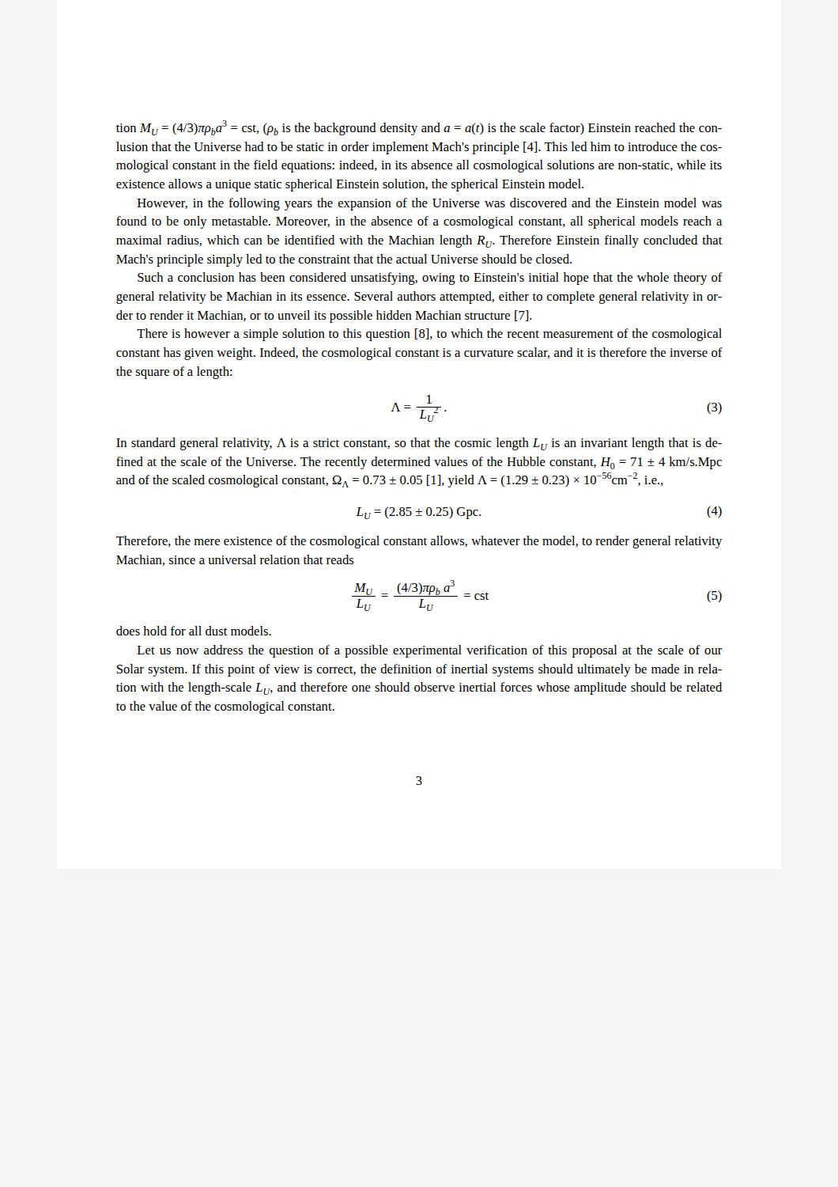tion MU = (4/3)πρba3 = cst, (ρb is the background density and a = a(t) is the scale factor) Einstein reached the conlusion that the Universe had to be static in order implement Mach's principle [4]. This led him to introduce the cosmological constant in the field equations: indeed, in its absence all cosmological solutions are non-static, while its existence allows a unique static spherical Einstein solution, the spherical Einstein model.
However, in the following years the expansion of the Universe was discovered and the Einstein model was found to be only metastable. Moreover, in the absence of a cosmological constant, all spherical models reach a maximal radius, which can be identified with the Machian length RU. Therefore Einstein finally concluded that Mach's principle simply led to the constraint that the actual Universe should be closed.
Such a conclusion has been considered unsatisfying, owing to Einstein's initial hope that the whole theory of general relativity be Machian in its essence. Several authors attempted, either to complete general relativity in order to render it Machian, or to unveil its possible hidden Machian structure [7].
There is however a simple solution to this question [8], to which the recent measurement of the cosmological constant has given weight. Indeed, the cosmological constant is a curvature scalar, and it is therefore the inverse of the square of a length:
Λ = 1 LU2. (3)
In standard general relativity, Λ is a strict constant, so that the cosmic length LU is an invariant length that is defined at the scale of the Universe. The recently determined values of the Hubble constant, H0 = 71 ± 4 km/s.Mpc and of the scaled cosmological constant, ΩΛ = 0.73 ± 0.05 [1], yield Λ = (1.29 ± 0.23) × 10−56cm−2, i.e.,
LU = (2.85 ± 0.25) Gpc. (4)
Therefore, the mere existence of the cosmological constant allows, whatever the model, to render general relativity Machian, since a universal relation that reads
MU LU = (4/3)πρb a3 LU = cst (5)
does hold for all dust models.
Let us now address the question of a possible experimental verification of this proposal at the scale of our Solar system. If this point of view is correct, the definition of inertial systems should ultimately be made in relation with the length-scale LU, and therefore one should observe inertial forces whose amplitude should be related to the value of the cosmological constant.
3